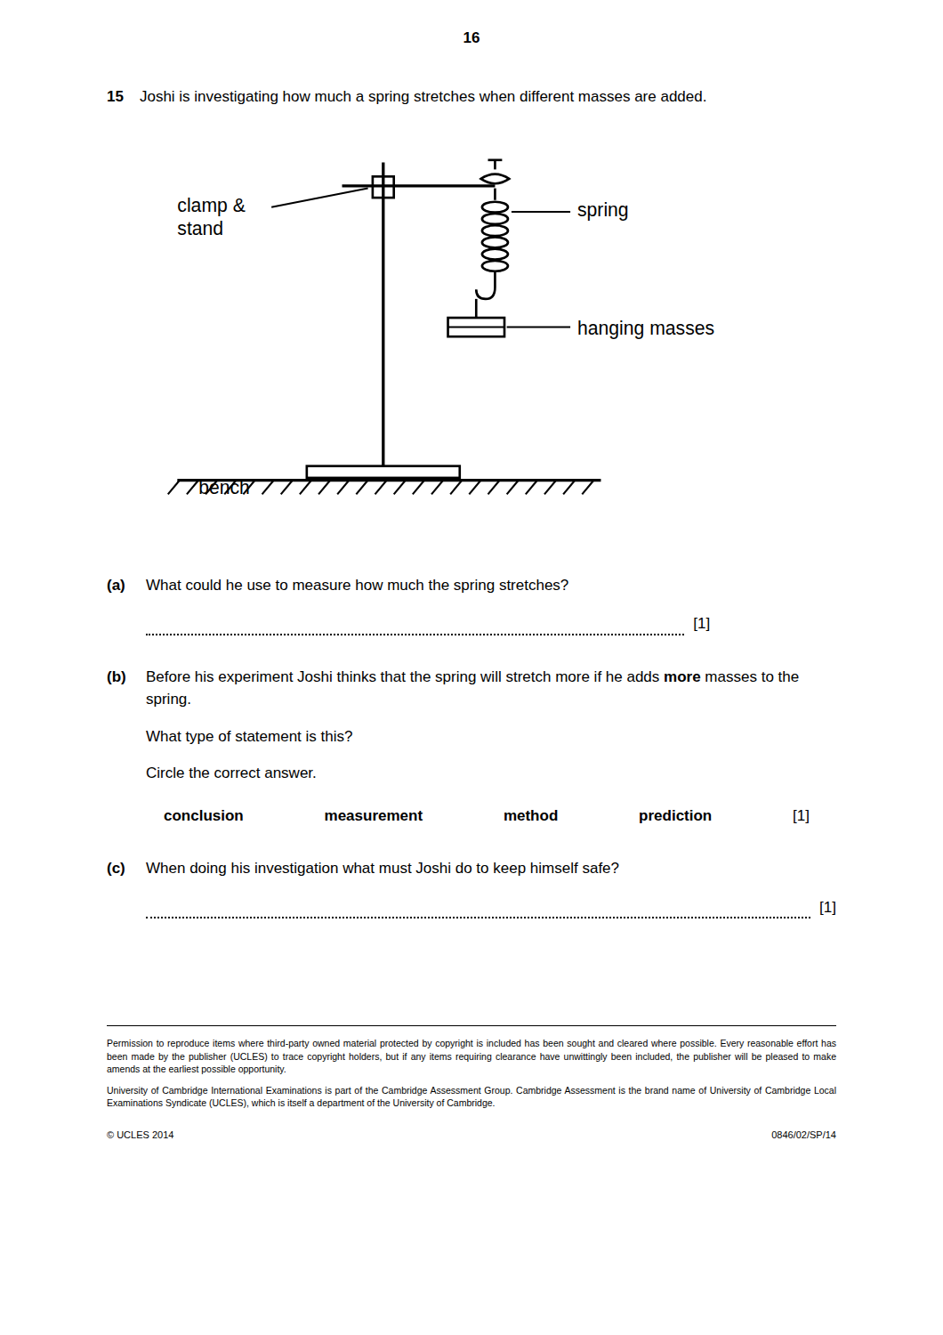16
15
Joshi is investigating how much a spring stretches when different masses are added.
clamp & stand spring hanging masses bench
(a)
What could he use to measure how much the spring stretches?
[1]
(b)
Before his experiment Joshi thinks that the spring will stretch more if he adds more masses to the spring.
What type of statement is this?
Circle the correct answer.
conclusion measurement method prediction [1]
(c)
When doing his investigation what must Joshi do to keep himself safe?
[1]
Permission to reproduce items where third-party owned material protected by copyright is included has been sought and cleared where possible. Every reasonable effort has been made by the publisher (UCLES) to trace copyright holders, but if any items requiring clearance have unwittingly been included, the publisher will be pleased to make amends at the earliest possible opportunity.
University of Cambridge International Examinations is part of the Cambridge Assessment Group. Cambridge Assessment is the brand name of University of Cambridge Local Examinations Syndicate (UCLES), which is itself a department of the University of Cambridge.
© UCLES 2014 0846/02/SP/14